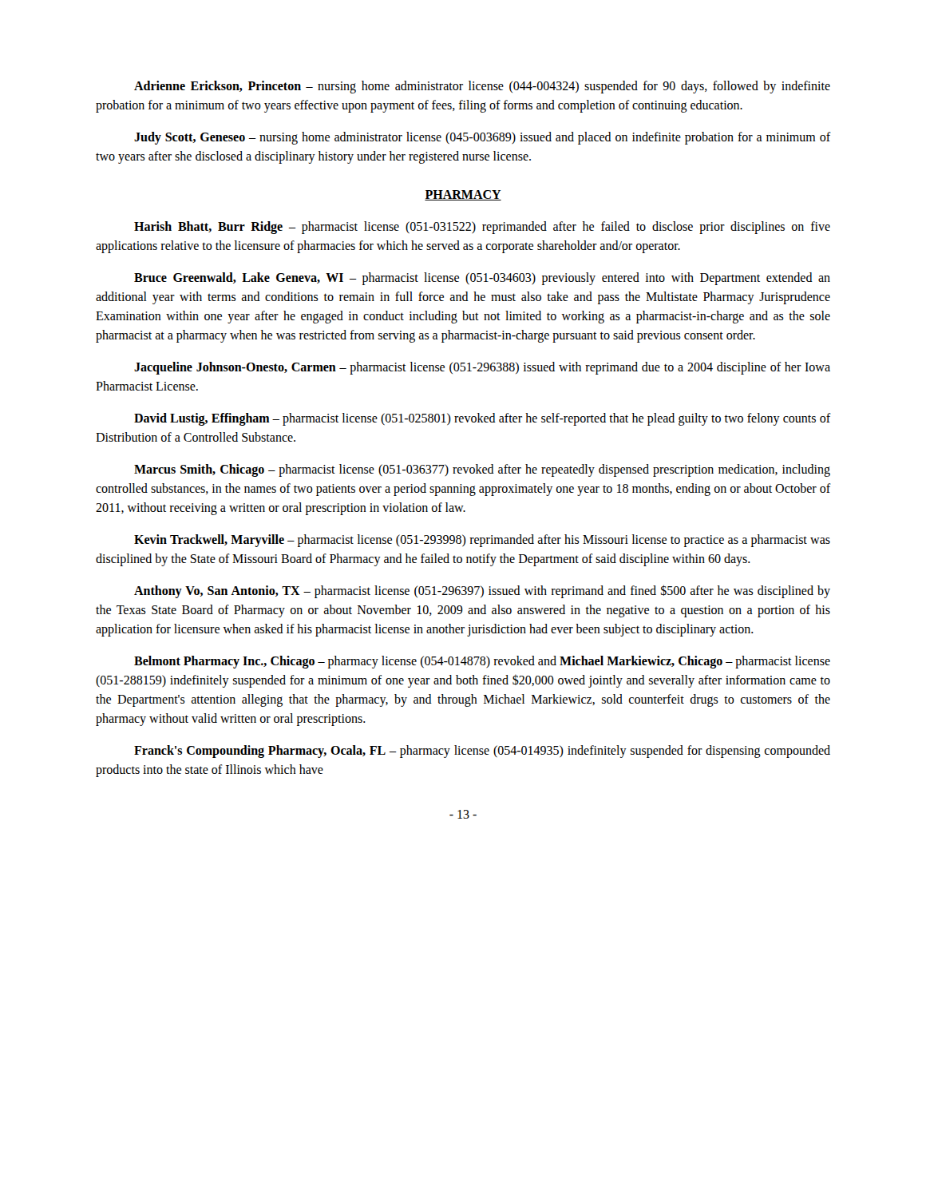Adrienne Erickson, Princeton – nursing home administrator license (044-004324) suspended for 90 days, followed by indefinite probation for a minimum of two years effective upon payment of fees, filing of forms and completion of continuing education.
Judy Scott, Geneseo – nursing home administrator license (045-003689) issued and placed on indefinite probation for a minimum of two years after she disclosed a disciplinary history under her registered nurse license.
PHARMACY
Harish Bhatt, Burr Ridge – pharmacist license (051-031522) reprimanded after he failed to disclose prior disciplines on five applications relative to the licensure of pharmacies for which he served as a corporate shareholder and/or operator.
Bruce Greenwald, Lake Geneva, WI – pharmacist license (051-034603) previously entered into with Department extended an additional year with terms and conditions to remain in full force and he must also take and pass the Multistate Pharmacy Jurisprudence Examination within one year after he engaged in conduct including but not limited to working as a pharmacist-in-charge and as the sole pharmacist at a pharmacy when he was restricted from serving as a pharmacist-in-charge pursuant to said previous consent order.
Jacqueline Johnson-Onesto, Carmen – pharmacist license (051-296388) issued with reprimand due to a 2004 discipline of her Iowa Pharmacist License.
David Lustig, Effingham – pharmacist license (051-025801) revoked after he self-reported that he plead guilty to two felony counts of Distribution of a Controlled Substance.
Marcus Smith, Chicago – pharmacist license (051-036377) revoked after he repeatedly dispensed prescription medication, including controlled substances, in the names of two patients over a period spanning approximately one year to 18 months, ending on or about October of 2011, without receiving a written or oral prescription in violation of law.
Kevin Trackwell, Maryville – pharmacist license (051-293998) reprimanded after his Missouri license to practice as a pharmacist was disciplined by the State of Missouri Board of Pharmacy and he failed to notify the Department of said discipline within 60 days.
Anthony Vo, San Antonio, TX – pharmacist license (051-296397) issued with reprimand and fined $500 after he was disciplined by the Texas State Board of Pharmacy on or about November 10, 2009 and also answered in the negative to a question on a portion of his application for licensure when asked if his pharmacist license in another jurisdiction had ever been subject to disciplinary action.
Belmont Pharmacy Inc., Chicago – pharmacy license (054-014878) revoked and Michael Markiewicz, Chicago – pharmacist license (051-288159) indefinitely suspended for a minimum of one year and both fined $20,000 owed jointly and severally after information came to the Department's attention alleging that the pharmacy, by and through Michael Markiewicz, sold counterfeit drugs to customers of the pharmacy without valid written or oral prescriptions.
Franck's Compounding Pharmacy, Ocala, FL – pharmacy license (054-014935) indefinitely suspended for dispensing compounded products into the state of Illinois which have
- 13 -